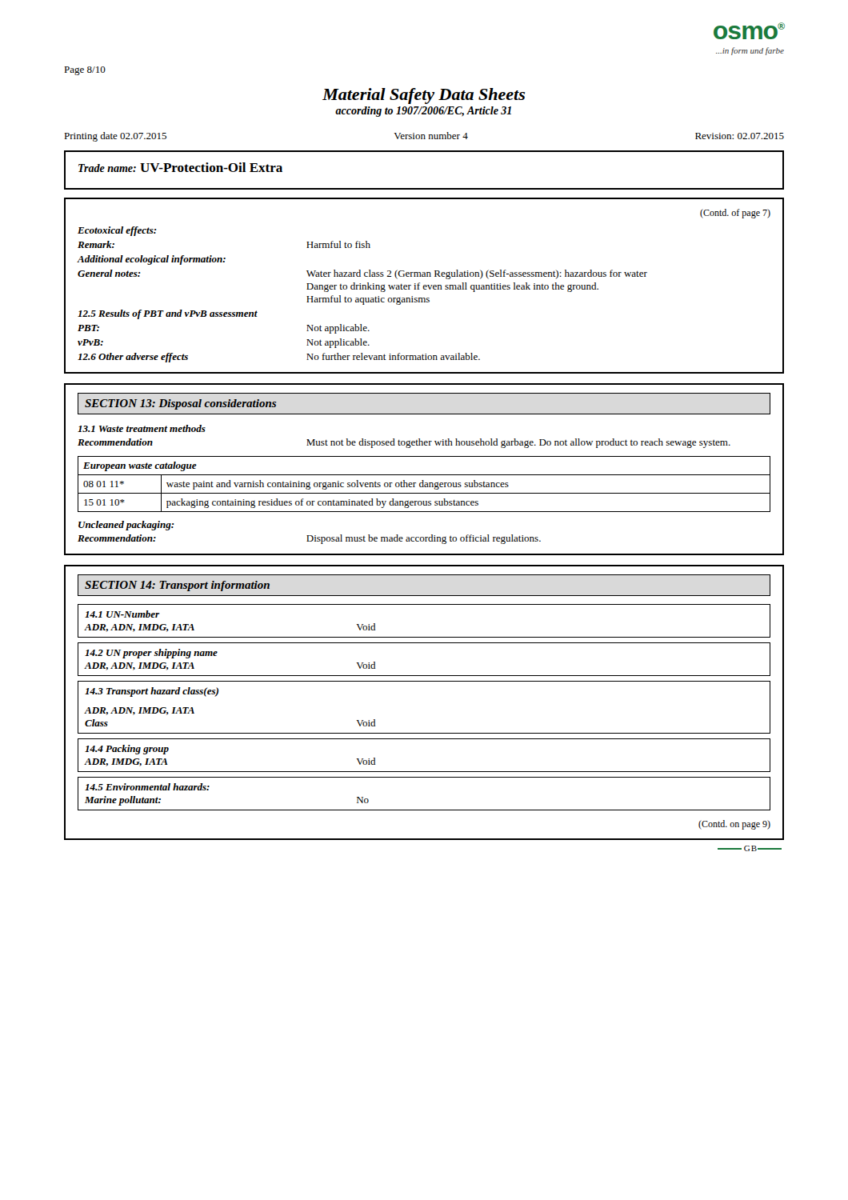osmo®
...in form und farbe
Page 8/10
Material Safety Data Sheets
according to 1907/2006/EC, Article 31
Printing date 02.07.2015
Version number 4
Revision: 02.07.2015
Trade name: UV-Protection-Oil Extra
(Contd. of page 7)
| Ecotoxical effects: | |
| Remark: | Harmful to fish |
| Additional ecological information: | |
| General notes: | Water hazard class 2 (German Regulation) (Self-assessment): hazardous for water Danger to drinking water if even small quantities leak into the ground. Harmful to aquatic organisms |
| 12.5 Results of PBT and vPvB assessment | |
| PBT: | Not applicable. |
| vPvB: | Not applicable. |
| 12.6 Other adverse effects | No further relevant information available. |
SECTION 13: Disposal considerations
13.1 Waste treatment methods
| Recommendation | Must not be disposed together with household garbage. Do not allow product to reach sewage system. |
| European waste catalogue |
| --- |
| 08 01 11* | waste paint and varnish containing organic solvents or other dangerous substances |
| 15 01 10* | packaging containing residues of or contaminated by dangerous substances |
Uncleaned packaging:
| Recommendation: | Disposal must be made according to official regulations. |
SECTION 14: Transport information
14.1 UN-Number
ADR, ADN, IMDG, IATA
Void
14.2 UN proper shipping name
ADR, ADN, IMDG, IATA
Void
14.3 Transport hazard class(es)
ADR, ADN, IMDG, IATA
Class
Void
14.4 Packing group
ADR, IMDG, IATA
Void
14.5 Environmental hazards:
Marine pollutant:
No
(Contd. on page 9)
GB